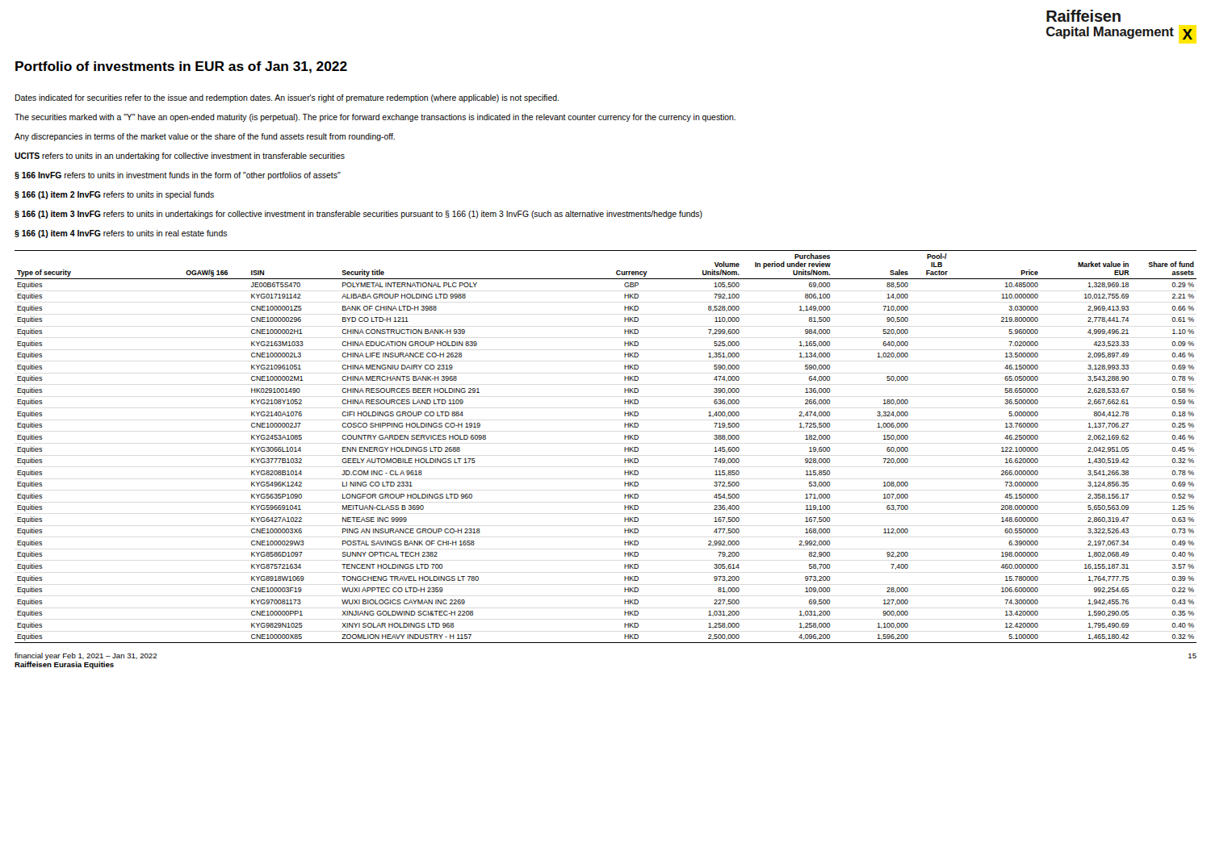Raiffeisen
Capital Management X
Portfolio of investments in EUR as of Jan 31, 2022
Dates indicated for securities refer to the issue and redemption dates. An issuer's right of premature redemption (where applicable) is not specified.
The securities marked with a "Y" have an open-ended maturity (is perpetual). The price for forward exchange transactions is indicated in the relevant counter currency for the currency in question.
Any discrepancies in terms of the market value or the share of the fund assets result from rounding-off.
UCITS refers to units in an undertaking for collective investment in transferable securities
§ 166 InvFG refers to units in investment funds in the form of "other portfolios of assets"
§ 166 (1) item 2 InvFG refers to units in special funds
§ 166 (1) item 3 InvFG refers to units in undertakings for collective investment in transferable securities pursuant to § 166 (1) item 3 InvFG (such as alternative investments/hedge funds)
§ 166 (1) item 4 InvFG refers to units in real estate funds
| Type of security | OGAW/§ 166 | ISIN | Security title | Currency | Volume Units/Nom. | Purchases In period under review Units/Nom. | Sales | Pool-/ ILB Factor | Price | Market value in EUR | Share of fund assets |
| --- | --- | --- | --- | --- | --- | --- | --- | --- | --- | --- | --- |
| Equities | | JE00B6T5S470 | POLYMETAL INTERNATIONAL PLC POLY | GBP | 105,500 | 69,000 | 88,500 | | 10.485000 | 1,328,969.18 | 0.29 % |
| Equities | | KYG017191142 | ALIBABA GROUP HOLDING LTD 9988 | HKD | 792,100 | 806,100 | 14,000 | | 110.000000 | 10,012,755.69 | 2.21 % |
| Equities | | CNE1000001Z5 | BANK OF CHINA LTD-H 3988 | HKD | 8,528,000 | 1,149,000 | 710,000 | | 3.030000 | 2,969,413.93 | 0.66 % |
| Equities | | CNE100000296 | BYD CO LTD-H 1211 | HKD | 110,000 | 81,500 | 90,500 | | 219.800000 | 2,778,441.74 | 0.61 % |
| Equities | | CNE1000002H1 | CHINA CONSTRUCTION BANK-H 939 | HKD | 7,299,600 | 984,000 | 520,000 | | 5.960000 | 4,999,496.21 | 1.10 % |
| Equities | | KYG2163M1033 | CHINA EDUCATION GROUP HOLDIN 839 | HKD | 525,000 | 1,165,000 | 640,000 | | 7.020000 | 423,523.33 | 0.09 % |
| Equities | | CNE1000002L3 | CHINA LIFE INSURANCE CO-H 2628 | HKD | 1,351,000 | 1,134,000 | 1,020,000 | | 13.500000 | 2,095,897.49 | 0.46 % |
| Equities | | KYG210961051 | CHINA MENGNIU DAIRY CO 2319 | HKD | 590,000 | 590,000 | | | 46.150000 | 3,128,993.33 | 0.69 % |
| Equities | | CNE1000002M1 | CHINA MERCHANTS BANK-H 3968 | HKD | 474,000 | 64,000 | 50,000 | | 65.050000 | 3,543,288.90 | 0.78 % |
| Equities | | HK0291001490 | CHINA RESOURCES BEER HOLDING 291 | HKD | 390,000 | 136,000 | | | 58.650000 | 2,628,533.67 | 0.58 % |
| Equities | | KYG2108Y1052 | CHINA RESOURCES LAND LTD 1109 | HKD | 636,000 | 266,000 | 180,000 | | 36.500000 | 2,667,662.61 | 0.59 % |
| Equities | | KYG2140A1076 | CIFI HOLDINGS GROUP CO LTD 884 | HKD | 1,400,000 | 2,474,000 | 3,324,000 | | 5.000000 | 804,412.78 | 0.18 % |
| Equities | | CNE1000002J7 | COSCO SHIPPING HOLDINGS CO-H 1919 | HKD | 719,500 | 1,725,500 | 1,006,000 | | 13.760000 | 1,137,706.27 | 0.25 % |
| Equities | | KYG2453A1085 | COUNTRY GARDEN SERVICES HOLD 6098 | HKD | 388,000 | 182,000 | 150,000 | | 46.250000 | 2,062,169.62 | 0.46 % |
| Equities | | KYG3066L1014 | ENN ENERGY HOLDINGS LTD 2688 | HKD | 145,600 | 19,600 | 60,000 | | 122.100000 | 2,042,951.05 | 0.45 % |
| Equities | | KYG3777B1032 | GEELY AUTOMOBILE HOLDINGS LT 175 | HKD | 749,000 | 928,000 | 720,000 | | 16.620000 | 1,430,519.42 | 0.32 % |
| Equities | | KYG8208B1014 | JD.COM INC - CL A 9618 | HKD | 115,850 | 115,850 | | | 266.000000 | 3,541,266.38 | 0.78 % |
| Equities | | KYG5496K1242 | LI NING CO LTD 2331 | HKD | 372,500 | 53,000 | 108,000 | | 73.000000 | 3,124,856.35 | 0.69 % |
| Equities | | KYG5635P1090 | LONGFOR GROUP HOLDINGS LTD 960 | HKD | 454,500 | 171,000 | 107,000 | | 45.150000 | 2,358,156.17 | 0.52 % |
| Equities | | KYG596691041 | MEITUAN-CLASS B 3690 | HKD | 236,400 | 119,100 | 63,700 | | 208.000000 | 5,650,563.09 | 1.25 % |
| Equities | | KYG6427A1022 | NETEASE INC 9999 | HKD | 167,500 | 167,500 | | | 148.600000 | 2,860,319.47 | 0.63 % |
| Equities | | CNE1000003X6 | PING AN INSURANCE GROUP CO-H 2318 | HKD | 477,500 | 168,000 | 112,000 | | 60.550000 | 3,322,526.43 | 0.73 % |
| Equities | | CNE1000029W3 | POSTAL SAVINGS BANK OF CHI-H 1658 | HKD | 2,992,000 | 2,992,000 | | | 6.390000 | 2,197,067.34 | 0.49 % |
| Equities | | KYG8586D1097 | SUNNY OPTICAL TECH 2382 | HKD | 79,200 | 82,900 | 92,200 | | 198.000000 | 1,802,068.49 | 0.40 % |
| Equities | | KYG875721634 | TENCENT HOLDINGS LTD 700 | HKD | 305,614 | 58,700 | 7,400 | | 460.000000 | 16,155,187.31 | 3.57 % |
| Equities | | KYG8918W1069 | TONGCHENG TRAVEL HOLDINGS LT 780 | HKD | 973,200 | 973,200 | | | 15.780000 | 1,764,777.75 | 0.39 % |
| Equities | | CNE100003F19 | WUXI APPTEC CO LTD-H 2359 | HKD | 81,000 | 109,000 | 28,000 | | 106.600000 | 992,254.65 | 0.22 % |
| Equities | | KYG970081173 | WUXI BIOLOGICS CAYMAN INC 2269 | HKD | 227,500 | 69,500 | 127,000 | | 74.300000 | 1,942,455.76 | 0.43 % |
| Equities | | CNE100000PP1 | XINJIANG GOLDWIND SCI&TEC-H 2208 | HKD | 1,031,200 | 1,031,200 | 900,000 | | 13.420000 | 1,590,290.05 | 0.35 % |
| Equities | | KYG9829N1025 | XINYI SOLAR HOLDINGS LTD 968 | HKD | 1,258,000 | 1,258,000 | 1,100,000 | | 12.420000 | 1,795,490.69 | 0.40 % |
| Equities | | CNE100000X85 | ZOOMLION HEAVY INDUSTRY - H 1157 | HKD | 2,500,000 | 4,096,200 | 1,596,200 | | 5.100000 | 1,465,180.42 | 0.32 % |
financial year Feb 1, 2021 – Jan 31, 2022
Raiffeisen Eurasia Equities
15